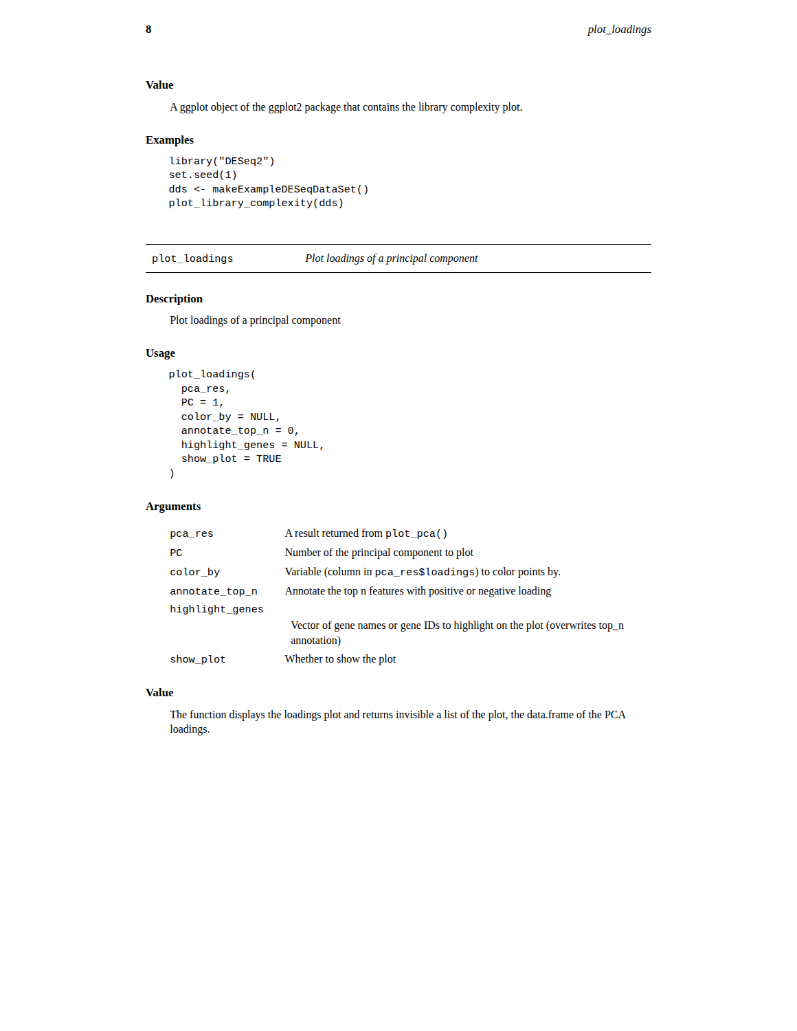8 plot_loadings
Value
A ggplot object of the ggplot2 package that contains the library complexity plot.
Examples
library("DESeq2")
set.seed(1)
dds <- makeExampleDESeqDataSet()
plot_library_complexity(dds)
plot_loadings Plot loadings of a principal component
Description
Plot loadings of a principal component
Usage
plot_loadings(
  pca_res,
  PC = 1,
  color_by = NULL,
  annotate_top_n = 0,
  highlight_genes = NULL,
  show_plot = TRUE
)
Arguments
pca_res
A result returned from plot_pca()
PC
Number of the principal component to plot
color_by
Variable (column in pca_res$loadings) to color points by.
annotate_top_n
Annotate the top n features with positive or negative loading
highlight_genes
Vector of gene names or gene IDs to highlight on the plot (overwrites top_n annotation)
show_plot
Whether to show the plot
Value
The function displays the loadings plot and returns invisible a list of the plot, the data.frame of the PCA loadings.